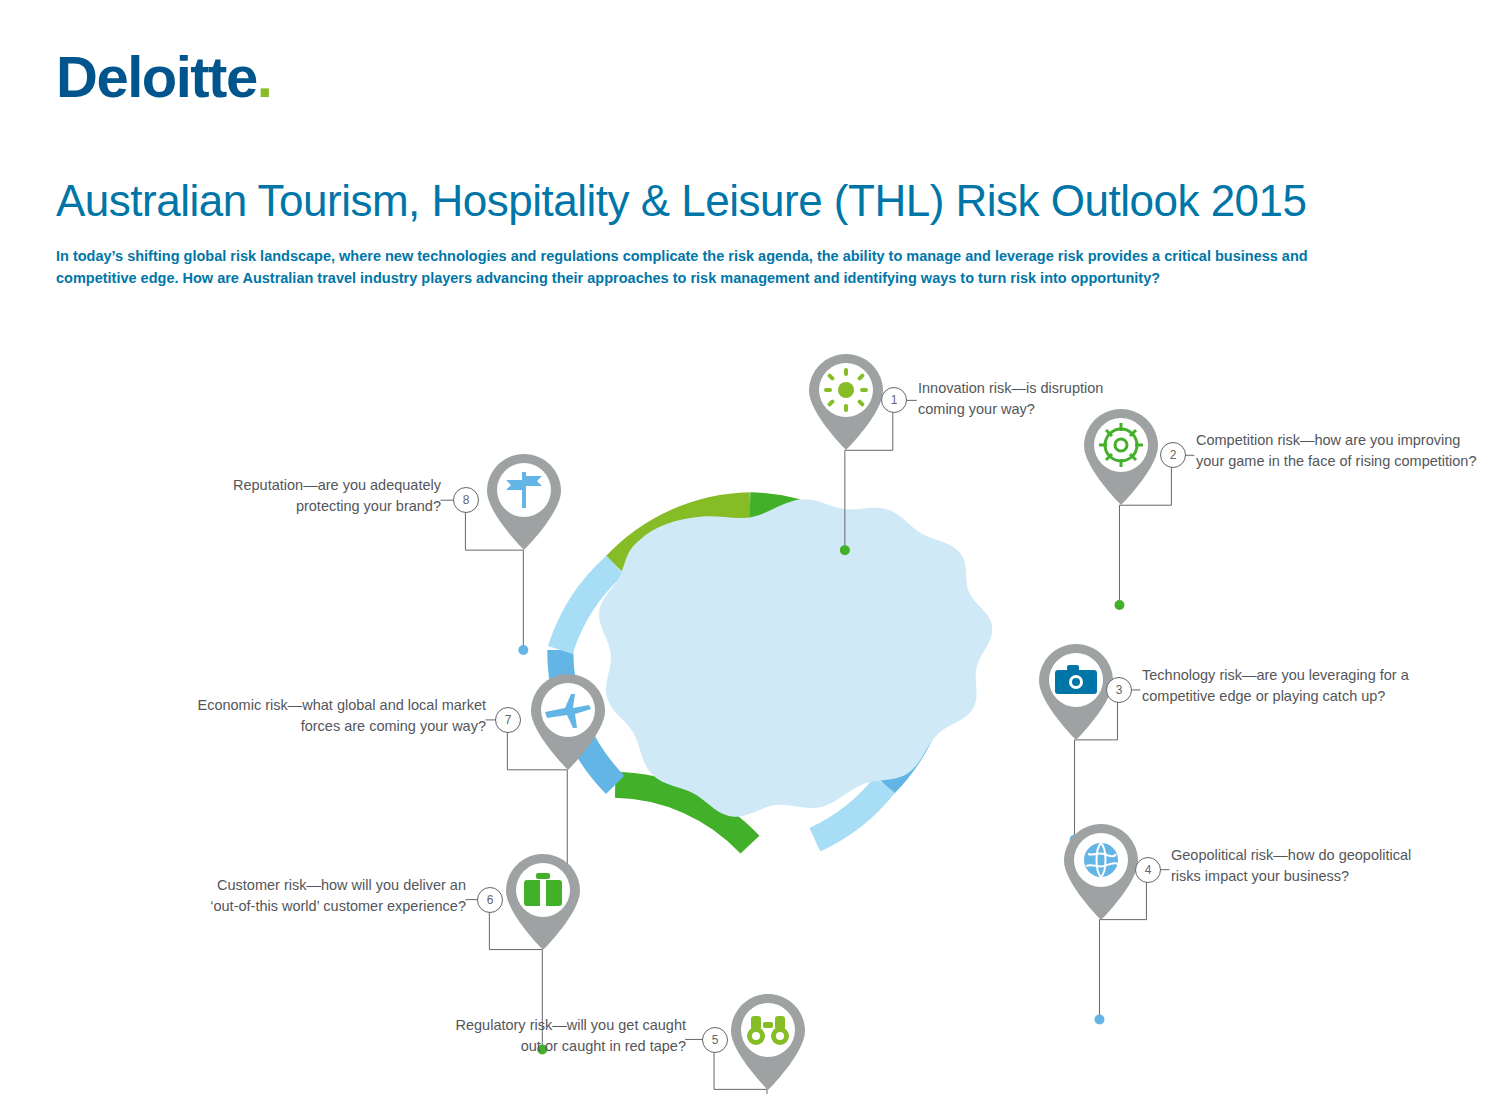Deloitte.
Australian Tourism, Hospitality & Leisure (THL) Risk Outlook 2015
In today’s shifting global risk landscape, where new technologies and regulations complicate the risk agenda, the ability to manage and leverage risk provides a critical business and competitive edge. How are Australian travel industry players advancing their approaches to risk management and identifying ways to turn risk into opportunity?
1
2
3
4
5
6
7
8
Innovation risk—is disruption
coming your way?
Competition risk—how are you improving
your game in the face of rising competition?
Technology risk—are you leveraging for a
competitive edge or playing catch up?
Geopolitical risk—how do geopolitical
risks impact your business?
Regulatory risk—will you get caught
out or caught in red tape?
Customer risk—how will you deliver an
‘out-of-this world’ customer experience?
Economic risk—what global and local market
forces are coming your way?
Reputation—are you adequately
protecting your brand?